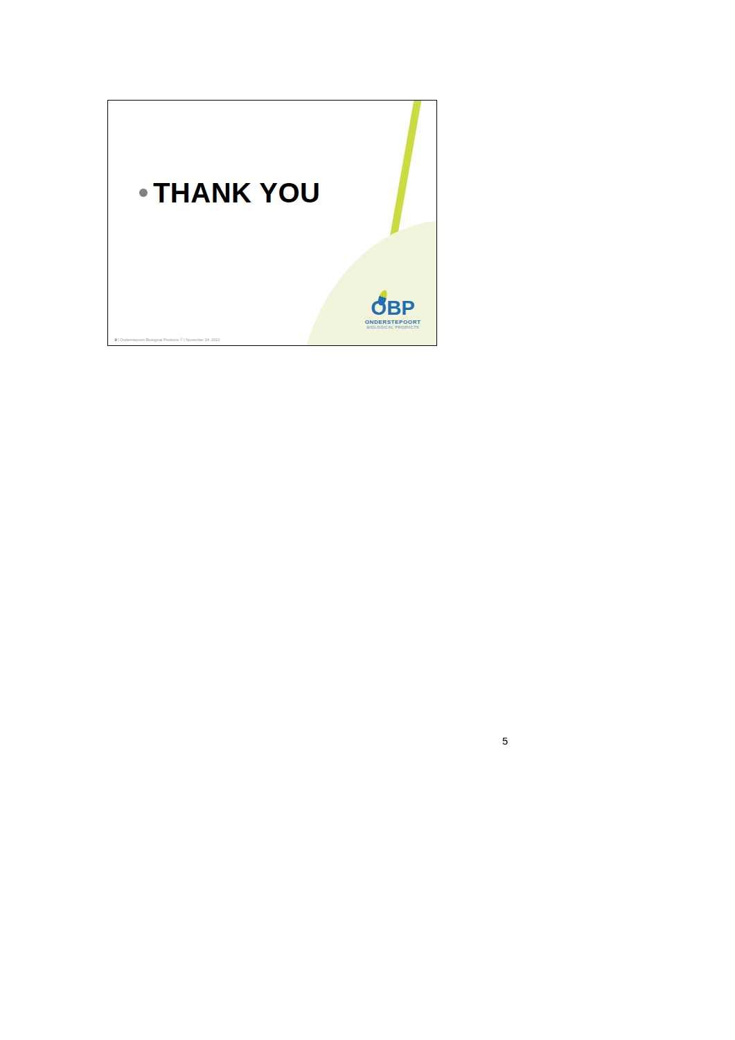THANK YOU
OBP
ONDERSTEPOORT
BIOLOGICAL PRODUCTS
9 | Onderstepoort Biological Products © | November 24, 2010
5